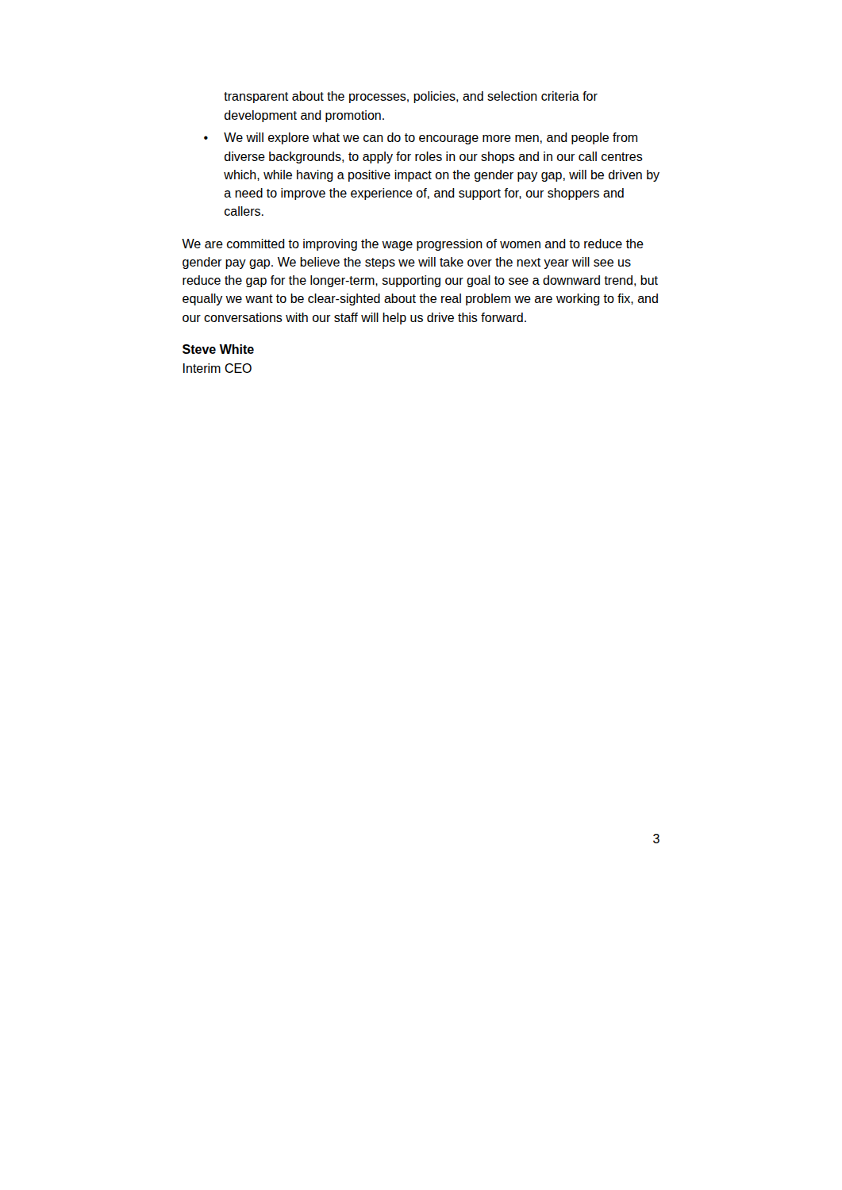transparent about the processes, policies, and selection criteria for development and promotion.
We will explore what we can do to encourage more men, and people from diverse backgrounds, to apply for roles in our shops and in our call centres which, while having a positive impact on the gender pay gap, will be driven by a need to improve the experience of, and support for, our shoppers and callers.
We are committed to improving the wage progression of women and to reduce the gender pay gap. We believe the steps we will take over the next year will see us reduce the gap for the longer-term, supporting our goal to see a downward trend, but equally we want to be clear-sighted about the real problem we are working to fix, and our conversations with our staff will help us drive this forward.
Steve White
Interim CEO
3